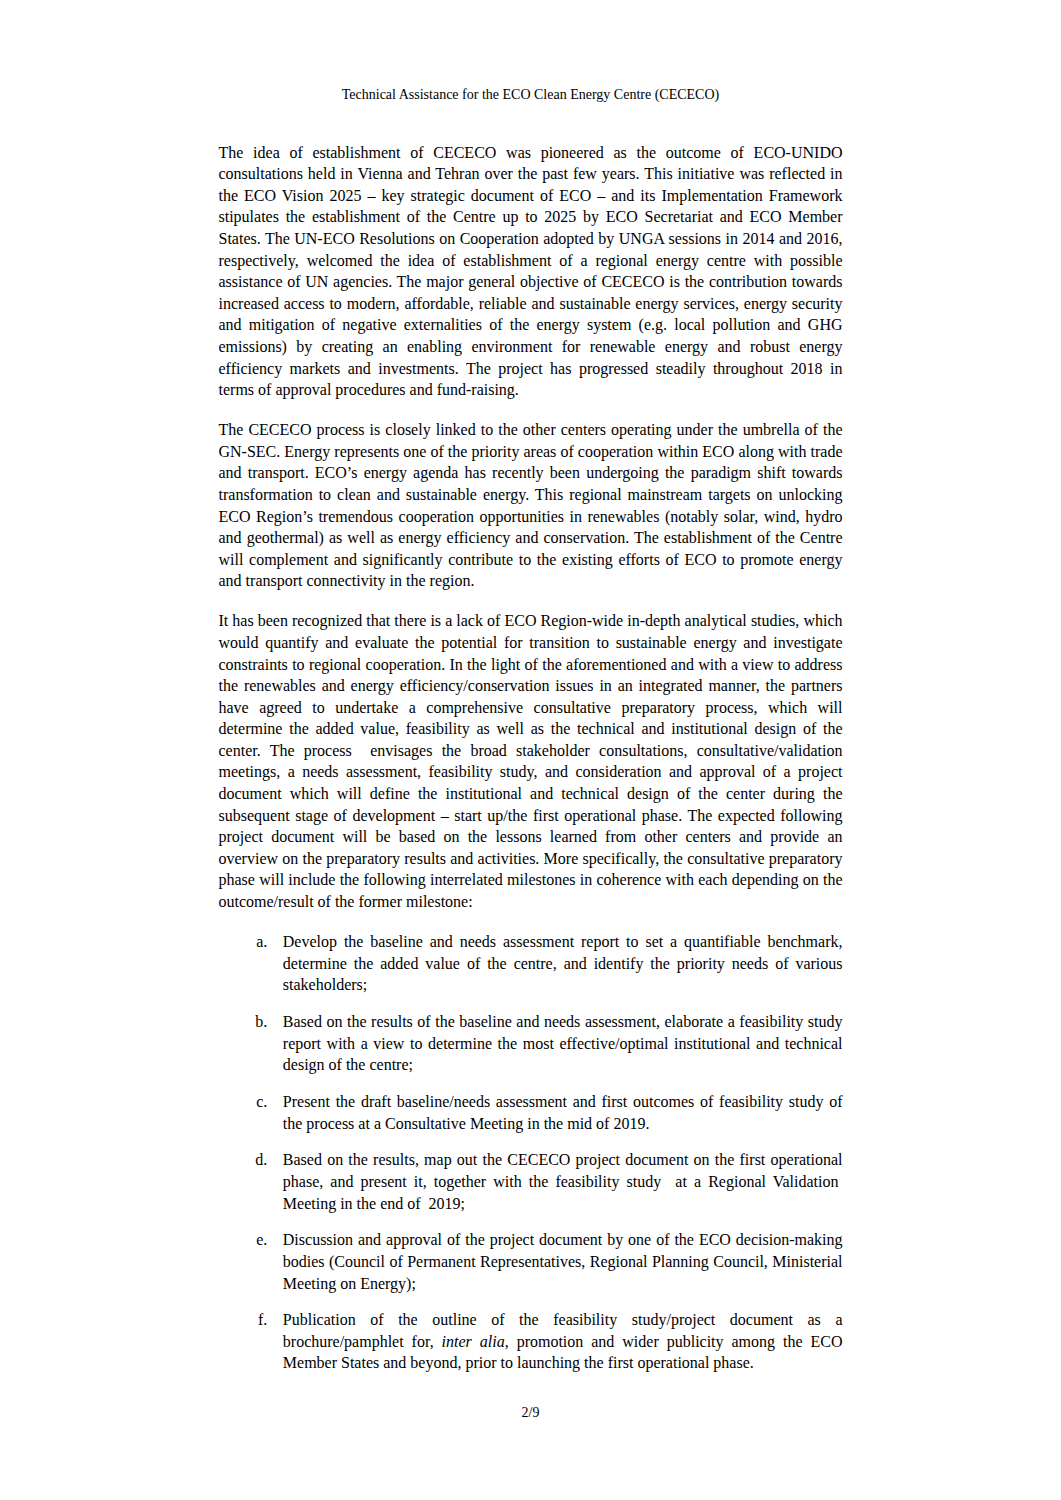Technical Assistance for the ECO Clean Energy Centre (CECECO)
The idea of establishment of CECECO was pioneered as the outcome of ECO-UNIDO consultations held in Vienna and Tehran over the past few years. This initiative was reflected in the ECO Vision 2025 – key strategic document of ECO – and its Implementation Framework stipulates the establishment of the Centre up to 2025 by ECO Secretariat and ECO Member States. The UN-ECO Resolutions on Cooperation adopted by UNGA sessions in 2014 and 2016, respectively, welcomed the idea of establishment of a regional energy centre with possible assistance of UN agencies. The major general objective of CECECO is the contribution towards increased access to modern, affordable, reliable and sustainable energy services, energy security and mitigation of negative externalities of the energy system (e.g. local pollution and GHG emissions) by creating an enabling environment for renewable energy and robust energy efficiency markets and investments. The project has progressed steadily throughout 2018 in terms of approval procedures and fund-raising.
The CECECO process is closely linked to the other centers operating under the umbrella of the GN-SEC. Energy represents one of the priority areas of cooperation within ECO along with trade and transport. ECO’s energy agenda has recently been undergoing the paradigm shift towards transformation to clean and sustainable energy. This regional mainstream targets on unlocking ECO Region’s tremendous cooperation opportunities in renewables (notably solar, wind, hydro and geothermal) as well as energy efficiency and conservation. The establishment of the Centre will complement and significantly contribute to the existing efforts of ECO to promote energy and transport connectivity in the region.
It has been recognized that there is a lack of ECO Region-wide in-depth analytical studies, which would quantify and evaluate the potential for transition to sustainable energy and investigate constraints to regional cooperation. In the light of the aforementioned and with a view to address the renewables and energy efficiency/conservation issues in an integrated manner, the partners have agreed to undertake a comprehensive consultative preparatory process, which will determine the added value, feasibility as well as the technical and institutional design of the center. The process envisages the broad stakeholder consultations, consultative/validation meetings, a needs assessment, feasibility study, and consideration and approval of a project document which will define the institutional and technical design of the center during the subsequent stage of development – start up/the first operational phase. The expected following project document will be based on the lessons learned from other centers and provide an overview on the preparatory results and activities. More specifically, the consultative preparatory phase will include the following interrelated milestones in coherence with each depending on the outcome/result of the former milestone:
Develop the baseline and needs assessment report to set a quantifiable benchmark, determine the added value of the centre, and identify the priority needs of various stakeholders;
Based on the results of the baseline and needs assessment, elaborate a feasibility study report with a view to determine the most effective/optimal institutional and technical design of the centre;
Present the draft baseline/needs assessment and first outcomes of feasibility study of the process at a Consultative Meeting in the mid of 2019.
Based on the results, map out the CECECO project document on the first operational phase, and present it, together with the feasibility study at a Regional Validation Meeting in the end of 2019;
Discussion and approval of the project document by one of the ECO decision-making bodies (Council of Permanent Representatives, Regional Planning Council, Ministerial Meeting on Energy);
Publication of the outline of the feasibility study/project document as a brochure/pamphlet for, inter alia, promotion and wider publicity among the ECO Member States and beyond, prior to launching the first operational phase.
2/9